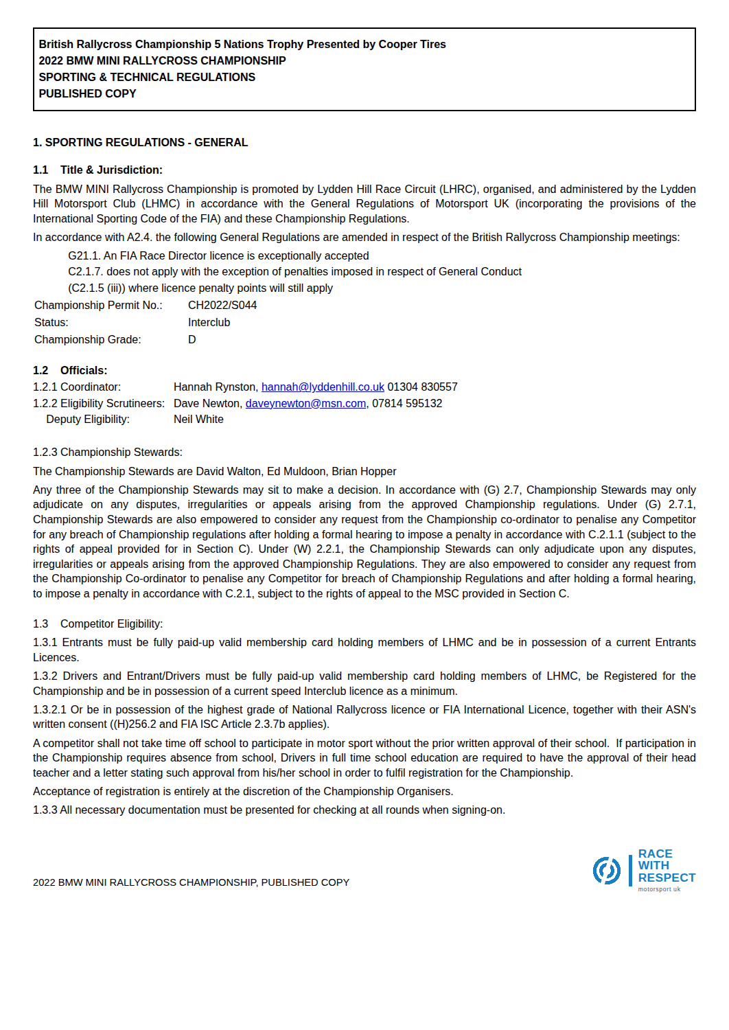British Rallycross Championship 5 Nations Trophy Presented by Cooper Tires
2022 BMW MINI RALLYCROSS CHAMPIONSHIP
SPORTING & TECHNICAL REGULATIONS
PUBLISHED COPY
1. SPORTING REGULATIONS - GENERAL
1.1 Title & Jurisdiction:
The BMW MINI Rallycross Championship is promoted by Lydden Hill Race Circuit (LHRC), organised, and administered by the Lydden Hill Motorsport Club (LHMC) in accordance with the General Regulations of Motorsport UK (incorporating the provisions of the International Sporting Code of the FIA) and these Championship Regulations.
In accordance with A2.4. the following General Regulations are amended in respect of the British Rallycross Championship meetings:
G21.1. An FIA Race Director licence is exceptionally accepted
C2.1.7. does not apply with the exception of penalties imposed in respect of General Conduct
(C2.1.5 (iii)) where licence penalty points will still apply
| Championship Permit No.: | CH2022/S044 |
| Status: | Interclub |
| Championship Grade: | D |
1.2 Officials:
| 1.2.1 Coordinator: | Hannah Rynston, hannah@lyddenhill.co.uk 01304 830557 |
| 1.2.2 Eligibility Scrutineers: | Dave Newton, daveynewton@msn.com , 07814 595132 |
| Deputy Eligibility: | Neil White |
1.2.3 Championship Stewards:
The Championship Stewards are David Walton, Ed Muldoon, Brian Hopper
Any three of the Championship Stewards may sit to make a decision. In accordance with (G) 2.7, Championship Stewards may only adjudicate on any disputes, irregularities or appeals arising from the approved Championship regulations. Under (G) 2.7.1, Championship Stewards are also empowered to consider any request from the Championship co-ordinator to penalise any Competitor for any breach of Championship regulations after holding a formal hearing to impose a penalty in accordance with C.2.1.1 (subject to the rights of appeal provided for in Section C). Under (W) 2.2.1, the Championship Stewards can only adjudicate upon any disputes, irregularities or appeals arising from the approved Championship Regulations. They are also empowered to consider any request from the Championship Co-ordinator to penalise any Competitor for breach of Championship Regulations and after holding a formal hearing, to impose a penalty in accordance with C.2.1, subject to the rights of appeal to the MSC provided in Section C.
1.3 Competitor Eligibility:
1.3.1 Entrants must be fully paid-up valid membership card holding members of LHMC and be in possession of a current Entrants Licences.
1.3.2 Drivers and Entrant/Drivers must be fully paid-up valid membership card holding members of LHMC, be Registered for the Championship and be in possession of a current speed Interclub licence as a minimum.
1.3.2.1 Or be in possession of the highest grade of National Rallycross licence or FIA International Licence, together with their ASN's written consent ((H)256.2 and FIA ISC Article 2.3.7b applies).
A competitor shall not take time off school to participate in motor sport without the prior written approval of their school. If participation in the Championship requires absence from school, Drivers in full time school education are required to have the approval of their head teacher and a letter stating such approval from his/her school in order to fulfil registration for the Championship.
Acceptance of registration is entirely at the discretion of the Championship Organisers.
1.3.3 All necessary documentation must be presented for checking at all rounds when signing-on.
2022 BMW MINI RALLYCROSS CHAMPIONSHIP, PUBLISHED COPY
RACE
WITH
RESPECT
motorsport uk